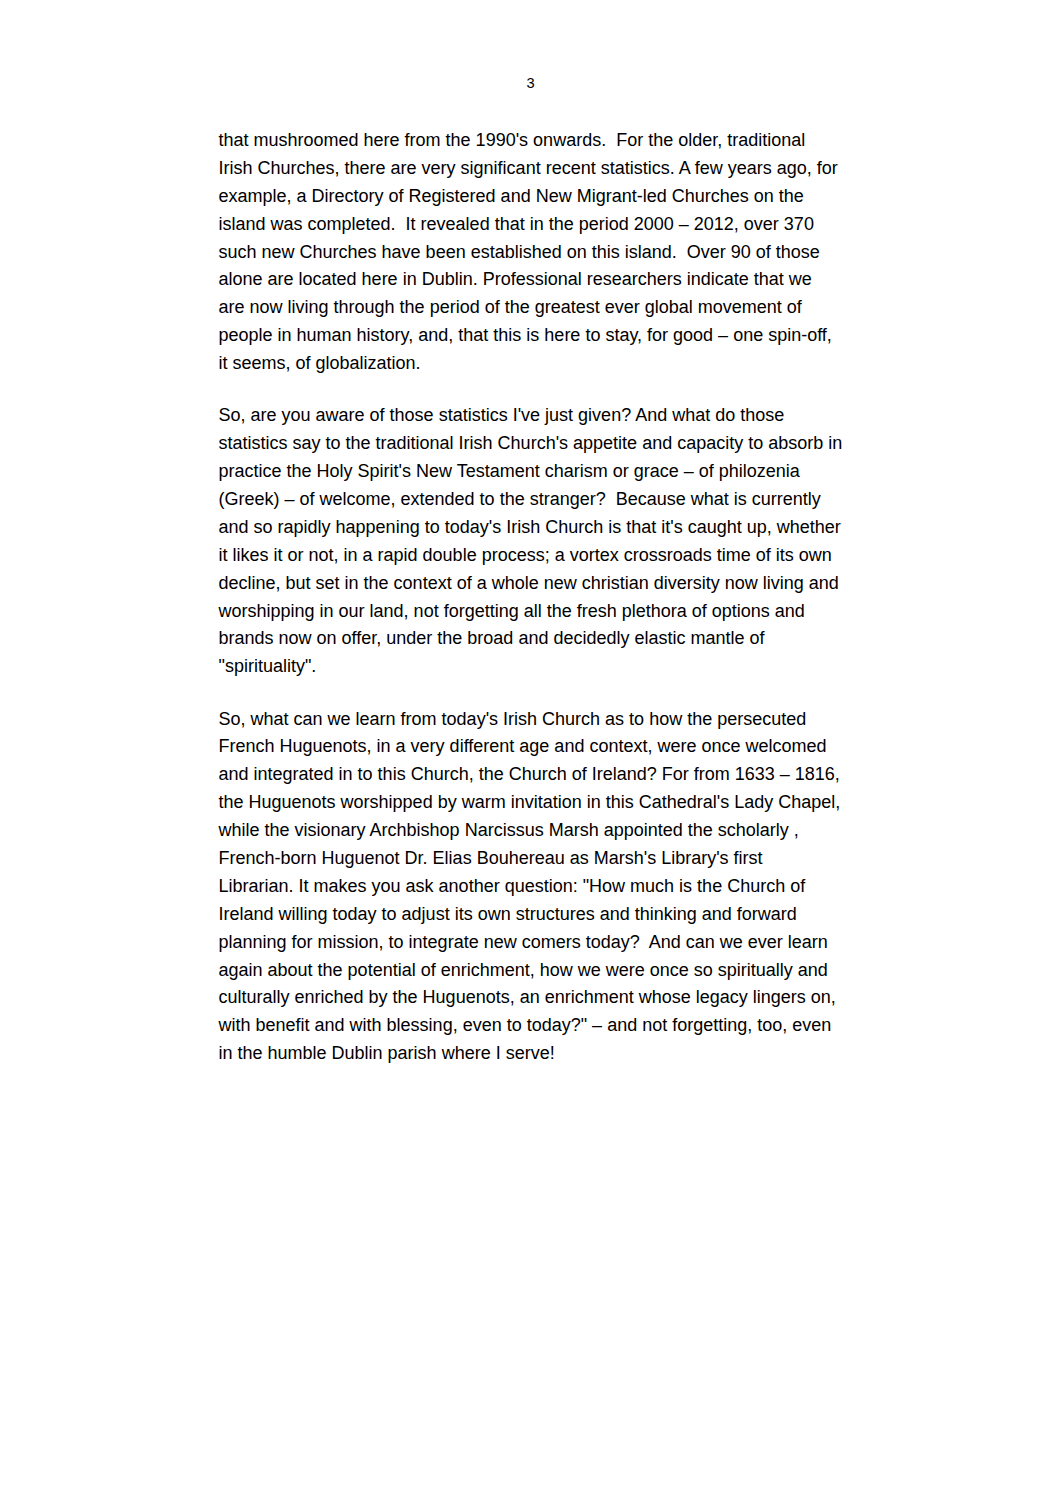3
that mushroomed here from the 1990's onwards. For the older, traditional Irish Churches, there are very significant recent statistics. A few years ago, for example, a Directory of Registered and New Migrant-led Churches on the island was completed. It revealed that in the period 2000 – 2012, over 370 such new Churches have been established on this island. Over 90 of those alone are located here in Dublin. Professional researchers indicate that we are now living through the period of the greatest ever global movement of people in human history, and, that this is here to stay, for good – one spin-off, it seems, of globalization.
So, are you aware of those statistics I've just given? And what do those statistics say to the traditional Irish Church's appetite and capacity to absorb in practice the Holy Spirit's New Testament charism or grace – of philozenia (Greek) – of welcome, extended to the stranger? Because what is currently and so rapidly happening to today's Irish Church is that it's caught up, whether it likes it or not, in a rapid double process; a vortex crossroads time of its own decline, but set in the context of a whole new christian diversity now living and worshipping in our land, not forgetting all the fresh plethora of options and brands now on offer, under the broad and decidedly elastic mantle of "spirituality".
So, what can we learn from today's Irish Church as to how the persecuted French Huguenots, in a very different age and context, were once welcomed and integrated in to this Church, the Church of Ireland? For from 1633 – 1816, the Huguenots worshipped by warm invitation in this Cathedral's Lady Chapel, while the visionary Archbishop Narcissus Marsh appointed the scholarly , French-born Huguenot Dr. Elias Bouhereau as Marsh's Library's first Librarian. It makes you ask another question: "How much is the Church of Ireland willing today to adjust its own structures and thinking and forward planning for mission, to integrate new comers today? And can we ever learn again about the potential of enrichment, how we were once so spiritually and culturally enriched by the Huguenots, an enrichment whose legacy lingers on, with benefit and with blessing, even to today?" – and not forgetting, too, even in the humble Dublin parish where I serve!